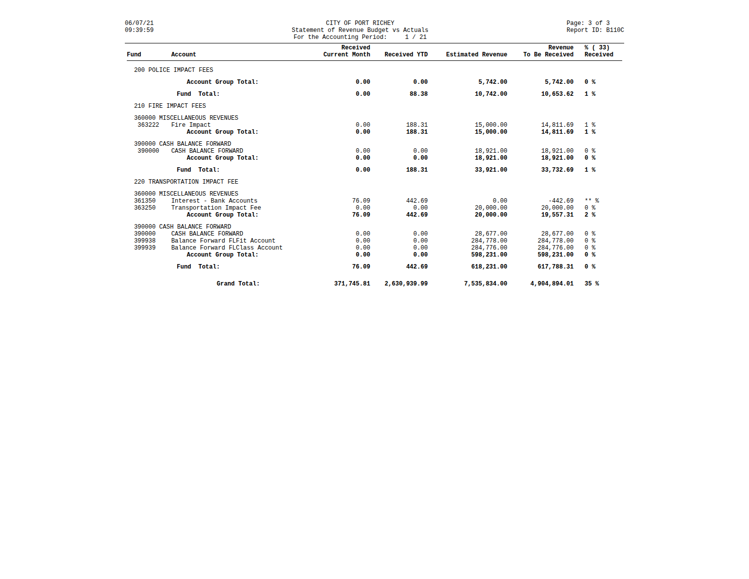06/07/21 09:39:59
CITY OF PORT RICHEY Statement of Revenue Budget vs Actuals For the Accounting Period: 1 / 21
Page: 3 of 3 Report ID: B110C
| | | Received | | | Revenue | % ( 33) |
| --- | --- | --- | --- | --- | --- | --- |
| Fund | Account | Current Month | Received YTD | Estimated Revenue | To Be Received | Received |
| 200 POLICE IMPACT FEES |
| Account Group Total: | 0.00 | 0.00 | 5,742.00 | 5,742.00 | 0 % |
| Fund Total: | 0.00 | 88.38 | 10,742.00 | 10,653.62 | 1 % |
| 210 FIRE IMPACT FEES |
| 360000 MISCELLANEOUS REVENUES |
| 363222 | Fire Impact | 0.00 | 188.31 | 15,000.00 | 14,811.69 | 1 % |
| Account Group Total: | 0.00 | 188.31 | 15,000.00 | 14,811.69 | 1 % |
| 390000 CASH BALANCE FORWARD |
| 390000 | CASH BALANCE FORWARD | 0.00 | 0.00 | 18,921.00 | 18,921.00 | 0 % |
| Account Group Total: | 0.00 | 0.00 | 18,921.00 | 18,921.00 | 0 % |
| Fund Total: | 0.00 | 188.31 | 33,921.00 | 33,732.69 | 1 % |
| 220 TRANSPORTATION IMPACT FEE |
| 360000 MISCELLANEOUS REVENUES |
| 361350 | Interest - Bank Accounts | 76.09 | 442.69 | 0.00 | -442.69 | ** % |
| 363250 | Transportation Impact Fee | 0.00 | 0.00 | 20,000.00 | 20,000.00 | 0 % |
| Account Group Total: | 76.09 | 442.69 | 20,000.00 | 19,557.31 | 2 % |
| 390000 CASH BALANCE FORWARD |
| 390000 | CASH BALANCE FORWARD | 0.00 | 0.00 | 28,677.00 | 28,677.00 | 0 % |
| 399938 | Balance Forward FLFit Account | 0.00 | 0.00 | 284,778.00 | 284,778.00 | 0 % |
| 399939 | Balance Forward FLClass Account | 0.00 | 0.00 | 284,776.00 | 284,776.00 | 0 % |
| Account Group Total: | 0.00 | 0.00 | 598,231.00 | 598,231.00 | 0 % |
| Fund Total: | 76.09 | 442.69 | 618,231.00 | 617,788.31 | 0 % |
| Grand Total: | 371,745.81 | 2,630,939.99 | 7,535,834.00 | 4,904,894.01 | 35 % |